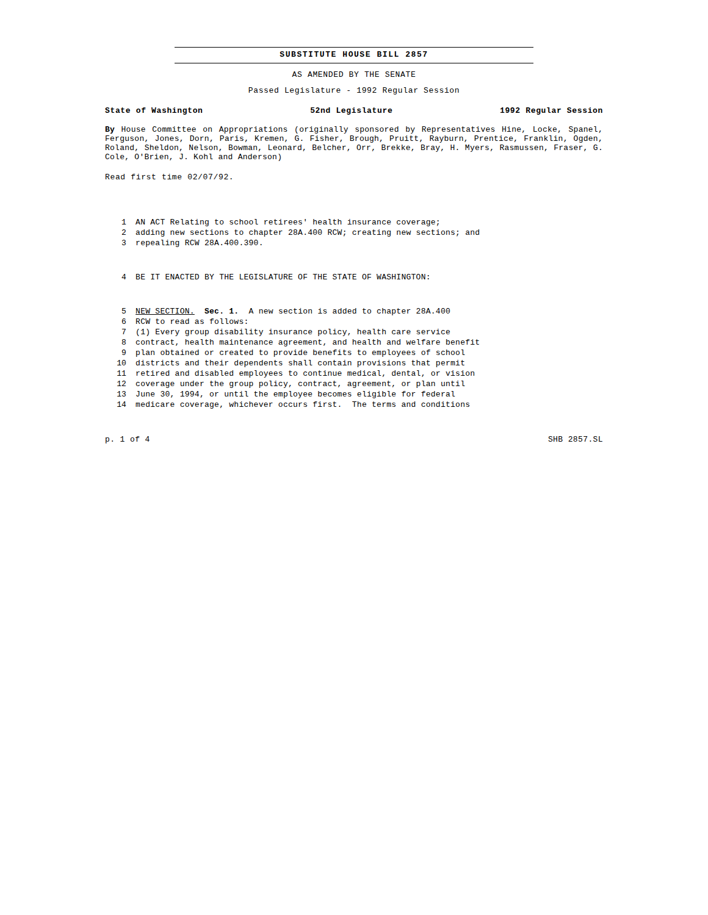SUBSTITUTE HOUSE BILL 2857
AS AMENDED BY THE SENATE
Passed Legislature - 1992 Regular Session
State of Washington 52nd Legislature 1992 Regular Session
By House Committee on Appropriations (originally sponsored by Representatives Hine, Locke, Spanel, Ferguson, Jones, Dorn, Paris, Kremen, G. Fisher, Brough, Pruitt, Rayburn, Prentice, Franklin, Ogden, Roland, Sheldon, Nelson, Bowman, Leonard, Belcher, Orr, Brekke, Bray, H. Myers, Rasmussen, Fraser, G. Cole, O'Brien, J. Kohl and Anderson)
Read first time 02/07/92.
| 1 | AN ACT Relating to school retirees' health insurance coverage; |
| 2 | adding new sections to chapter 28A.400 RCW; creating new sections; and |
| 3 | repealing RCW 28A.400.390. |
| 4 | BE IT ENACTED BY THE LEGISLATURE OF THE STATE OF WASHINGTON: |
| 5 | NEW SECTION. Sec. 1. A new section is added to chapter 28A.400 |
| 6 | RCW to read as follows: |
| 7 | (1) Every group disability insurance policy, health care service |
| 8 | contract, health maintenance agreement, and health and welfare benefit |
| 9 | plan obtained or created to provide benefits to employees of school |
| 10 | districts and their dependents shall contain provisions that permit |
| 11 | retired and disabled employees to continue medical, dental, or vision |
| 12 | coverage under the group policy, contract, agreement, or plan until |
| 13 | June 30, 1994, or until the employee becomes eligible for federal |
| 14 | medicare coverage, whichever occurs first. The terms and conditions |
p. 1 of 4 SHB 2857.SL